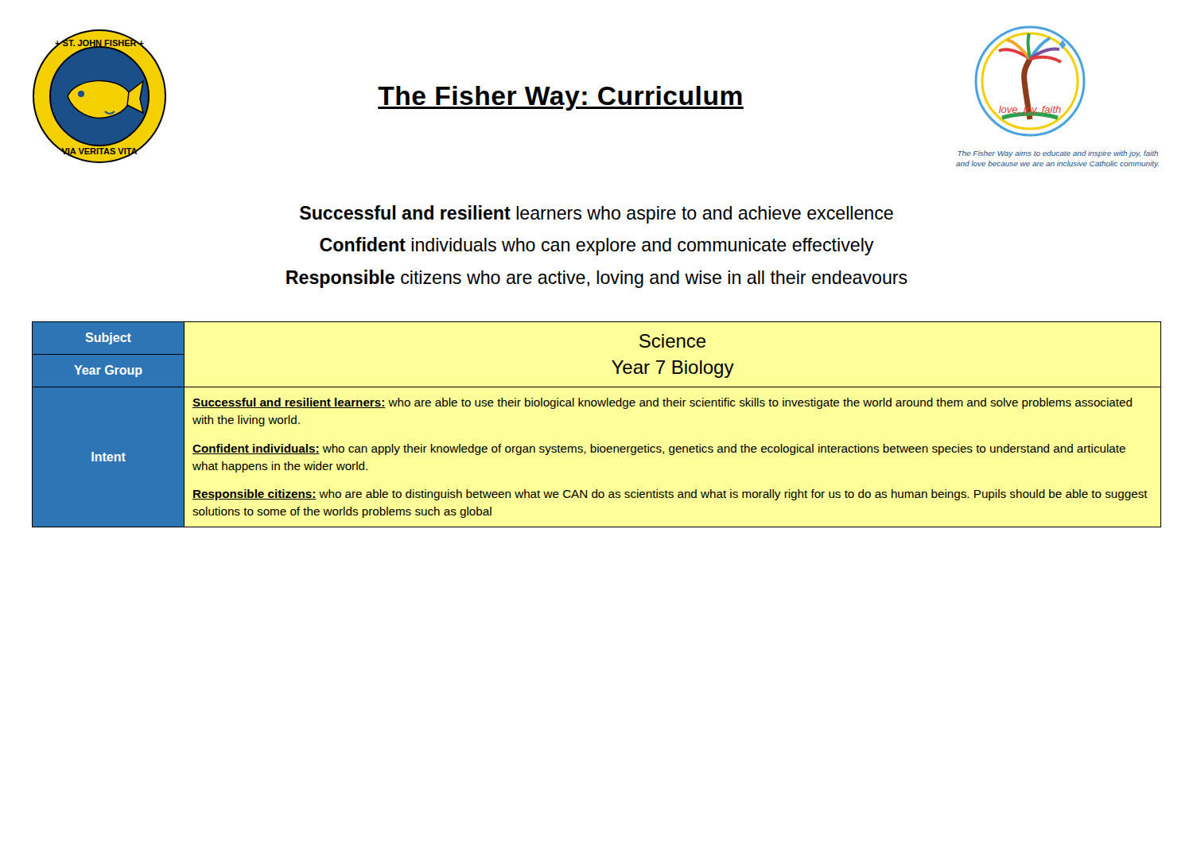+ ST. JOHN FISHER + VIA VERITAS VITA
The Fisher Way: Curriculum
love, joy, faith
The Fisher Way aims to educate and inspire with joy, faith and love because we are an inclusive Catholic community.
Successful and resilient learners who aspire to and achieve excellence
Confident individuals who can explore and communicate effectively
Responsible citizens who are active, loving and wise in all their endeavours
| Subject | Science Year 7 Biology |
| Year Group |
| Intent | Successful and resilient learners: who are able to use their biological knowledge and their scientific skills to investigate the world around them and solve problems associated with the living world. Confident individuals: who can apply their knowledge of organ systems, bioenergetics, genetics and the ecological interactions between species to understand and articulate what happens in the wider world. Responsible citizens: who are able to distinguish between what we CAN do as scientists and what is morally right for us to do as human beings. Pupils should be able to suggest solutions to some of the worlds problems such as global |